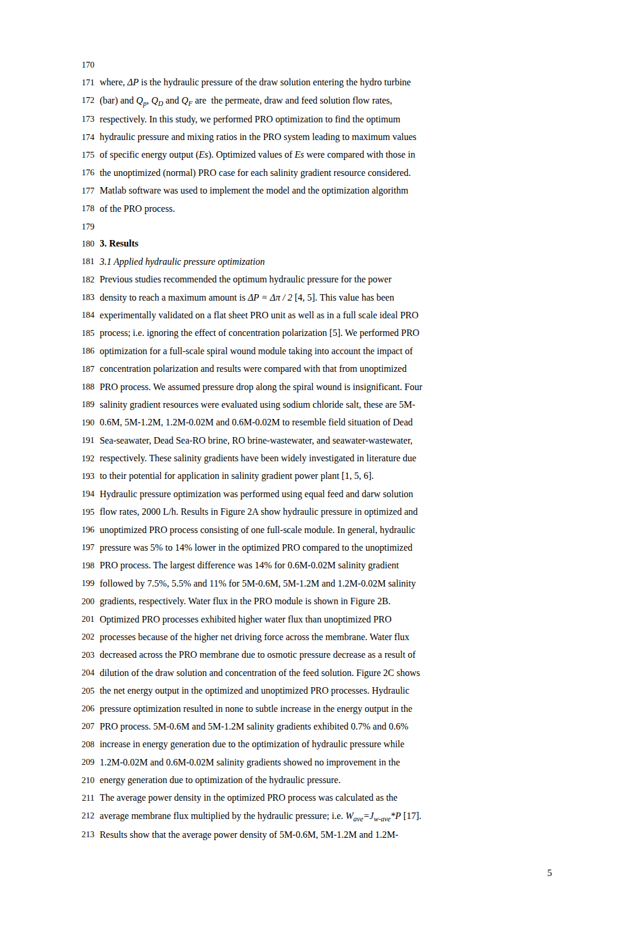170
171 where, ΔP is the hydraulic pressure of the draw solution entering the hydro turbine
172(bar) and Qp, QD and QF are the permeate, draw and feed solution flow rates,
173 respectively. In this study, we performed PRO optimization to find the optimum
174 hydraulic pressure and mixing ratios in the PRO system leading to maximum values
175 of specific energy output (Es). Optimized values of Es were compared with those in
176 the unoptimized (normal) PRO case for each salinity gradient resource considered.
177 Matlab software was used to implement the model and the optimization algorithm
178 of the PRO process.
179
180
3. Results
181
3.1 Applied hydraulic pressure optimization
182 Previous studies recommended the optimum hydraulic pressure for the power
183 density to reach a maximum amount is ΔP = Δπ / 2 [4, 5]. This value has been
184 experimentally validated on a flat sheet PRO unit as well as in a full scale ideal PRO
185 process; i.e. ignoring the effect of concentration polarization [5]. We performed PRO
186 optimization for a full-scale spiral wound module taking into account the impact of
187 concentration polarization and results were compared with that from unoptimized
188 PRO process. We assumed pressure drop along the spiral wound is insignificant. Four
189 salinity gradient resources were evaluated using sodium chloride salt, these are 5M-
1900.6M, 5M-1.2M, 1.2M-0.02M and 0.6M-0.02M to resemble field situation of Dead
191 Sea-seawater, Dead Sea-RO brine, RO brine-wastewater, and seawater-wastewater,
192 respectively. These salinity gradients have been widely investigated in literature due
193 to their potential for application in salinity gradient power plant [1, 5, 6].
194 Hydraulic pressure optimization was performed using equal feed and darw solution
195 flow rates, 2000 L/h. Results in Figure 2A show hydraulic pressure in optimized and
196 unoptimized PRO process consisting of one full-scale module. In general, hydraulic
197 pressure was 5% to 14% lower in the optimized PRO compared to the unoptimized
198 PRO process. The largest difference was 14% for 0.6M-0.02M salinity gradient
199 followed by 7.5%, 5.5% and 11% for 5M-0.6M, 5M-1.2M and 1.2M-0.02M salinity
200 gradients, respectively. Water flux in the PRO module is shown in Figure 2B.
201 Optimized PRO processes exhibited higher water flux than unoptimized PRO
202 processes because of the higher net driving force across the membrane. Water flux
203 decreased across the PRO membrane due to osmotic pressure decrease as a result of
204 dilution of the draw solution and concentration of the feed solution. Figure 2C shows
205 the net energy output in the optimized and unoptimized PRO processes. Hydraulic
206 pressure optimization resulted in none to subtle increase in the energy output in the
207 PRO process. 5M-0.6M and 5M-1.2M salinity gradients exhibited 0.7% and 0.6%
208 increase in energy generation due to the optimization of hydraulic pressure while
2091.2M-0.02M and 0.6M-0.02M salinity gradients showed no improvement in the
210 energy generation due to optimization of the hydraulic pressure.
211 The average power density in the optimized PRO process was calculated as the
212 average membrane flux multiplied by the hydraulic pressure; i.e. Wave=Jw-ave*P [17].
213 Results show that the average power density of 5M-0.6M, 5M-1.2M and 1.2M-
5